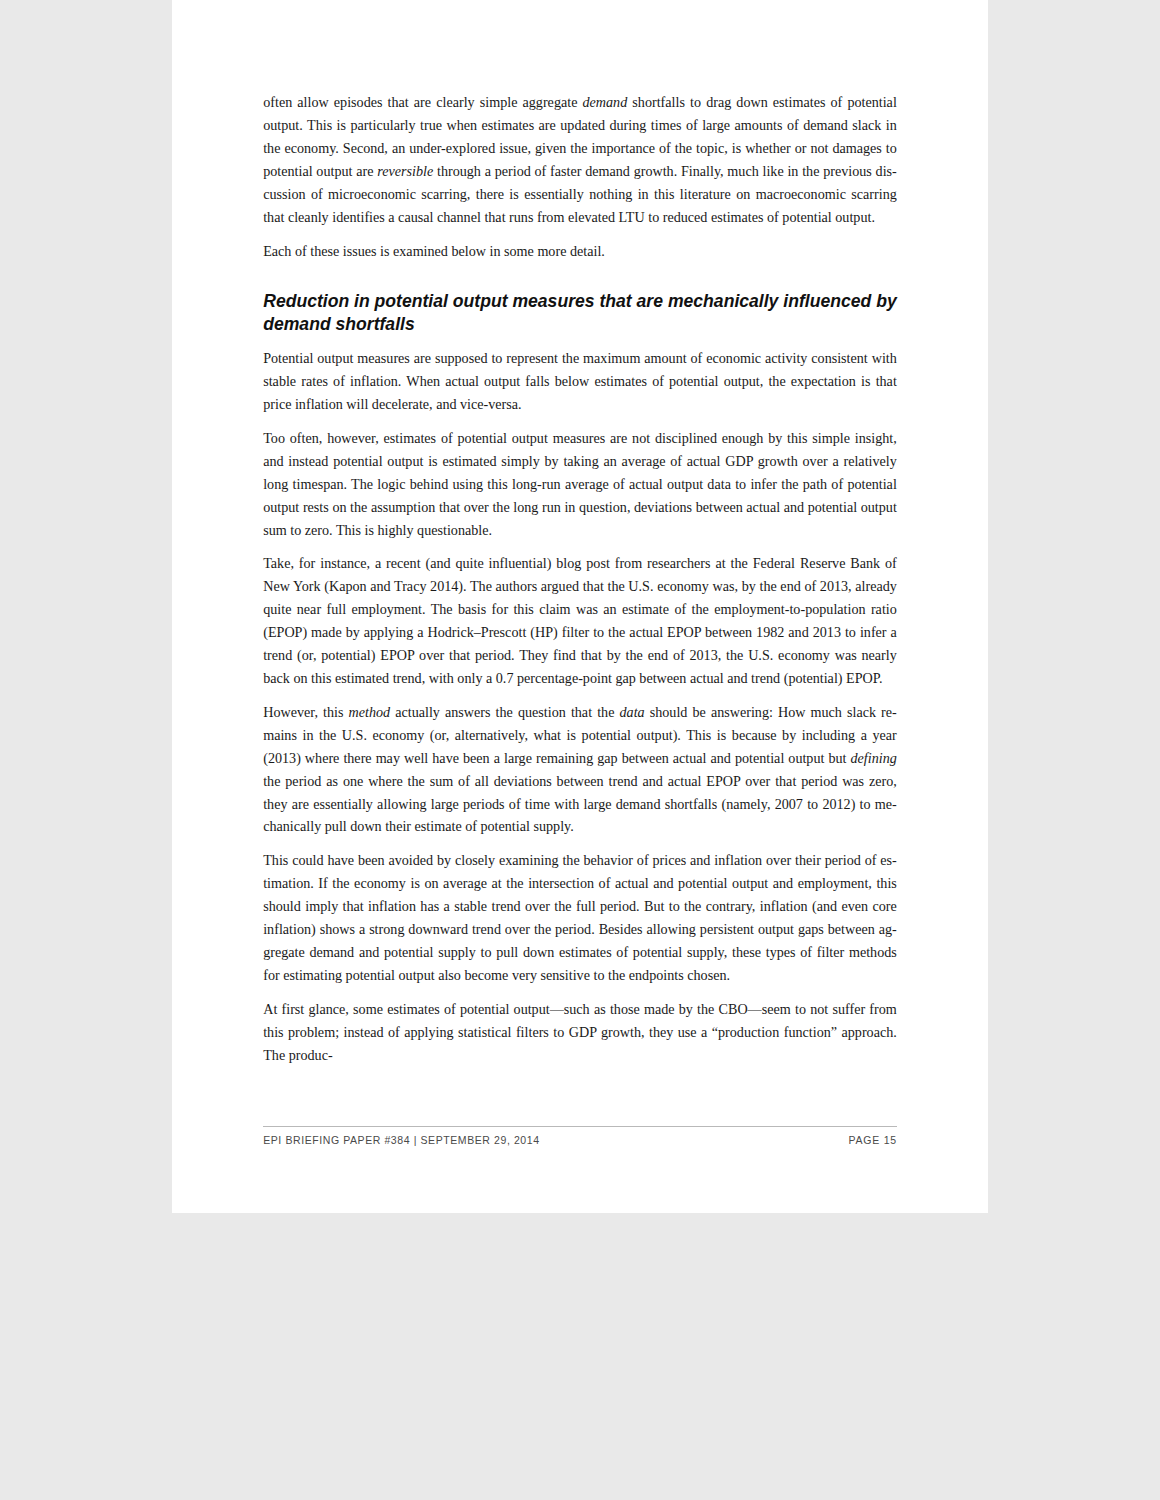often allow episodes that are clearly simple aggregate demand shortfalls to drag down estimates of potential output. This is particularly true when estimates are updated during times of large amounts of demand slack in the economy. Second, an under-explored issue, given the importance of the topic, is whether or not damages to potential output are reversible through a period of faster demand growth. Finally, much like in the previous discussion of microeconomic scarring, there is essentially nothing in this literature on macroeconomic scarring that cleanly identifies a causal channel that runs from elevated LTU to reduced estimates of potential output.
Each of these issues is examined below in some more detail.
Reduction in potential output measures that are mechanically influenced by demand shortfalls
Potential output measures are supposed to represent the maximum amount of economic activity consistent with stable rates of inflation. When actual output falls below estimates of potential output, the expectation is that price inflation will decelerate, and vice-versa.
Too often, however, estimates of potential output measures are not disciplined enough by this simple insight, and instead potential output is estimated simply by taking an average of actual GDP growth over a relatively long timespan. The logic behind using this long-run average of actual output data to infer the path of potential output rests on the assumption that over the long run in question, deviations between actual and potential output sum to zero. This is highly questionable.
Take, for instance, a recent (and quite influential) blog post from researchers at the Federal Reserve Bank of New York (Kapon and Tracy 2014). The authors argued that the U.S. economy was, by the end of 2013, already quite near full employment. The basis for this claim was an estimate of the employment-to-population ratio (EPOP) made by applying a Hodrick–Prescott (HP) filter to the actual EPOP between 1982 and 2013 to infer a trend (or, potential) EPOP over that period. They find that by the end of 2013, the U.S. economy was nearly back on this estimated trend, with only a 0.7 percentage-point gap between actual and trend (potential) EPOP.
However, this method actually answers the question that the data should be answering: How much slack remains in the U.S. economy (or, alternatively, what is potential output). This is because by including a year (2013) where there may well have been a large remaining gap between actual and potential output but defining the period as one where the sum of all deviations between trend and actual EPOP over that period was zero, they are essentially allowing large periods of time with large demand shortfalls (namely, 2007 to 2012) to mechanically pull down their estimate of potential supply.
This could have been avoided by closely examining the behavior of prices and inflation over their period of estimation. If the economy is on average at the intersection of actual and potential output and employment, this should imply that inflation has a stable trend over the full period. But to the contrary, inflation (and even core inflation) shows a strong downward trend over the period. Besides allowing persistent output gaps between aggregate demand and potential supply to pull down estimates of potential supply, these types of filter methods for estimating potential output also become very sensitive to the endpoints chosen.
At first glance, some estimates of potential output—such as those made by the CBO—seem to not suffer from this problem; instead of applying statistical filters to GDP growth, they use a “production function” approach. The produc-
EPI Briefing Paper #384 | September 29, 2014
Page 15